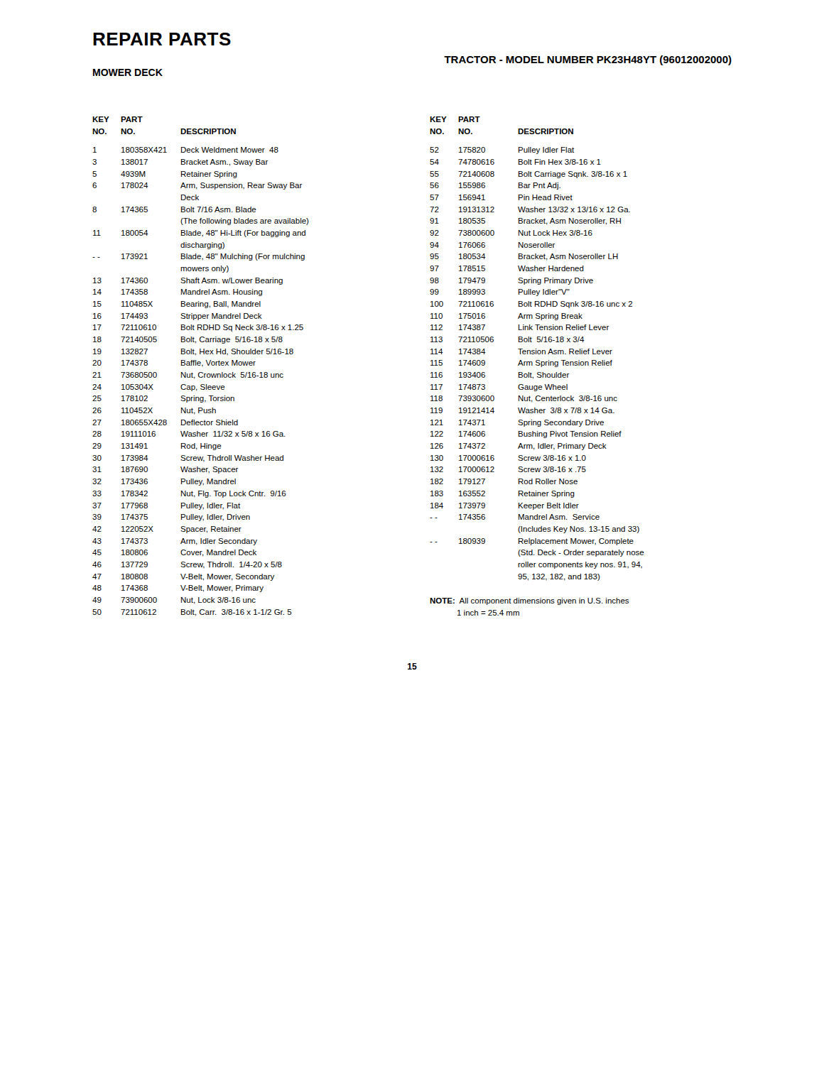REPAIR PARTS
TRACTOR - MODEL NUMBER PK23H48YT (96012002000)
MOWER DECK
| KEY NO. | PART NO. | DESCRIPTION |
| --- | --- | --- |
| 1 | 180358X421 | Deck Weldment Mower 48 |
| 3 | 138017 | Bracket Asm., Sway Bar |
| 5 | 4939M | Retainer Spring |
| 6 | 178024 | Arm, Suspension, Rear Sway Bar Deck |
| 8 | 174365 | Bolt 7/16 Asm. Blade (The following blades are available) |
| 11 | 180054 | Blade, 48" Hi-Lift (For bagging and discharging) |
| - - | 173921 | Blade, 48" Mulching (For mulching mowers only) |
| 13 | 174360 | Shaft Asm. w/Lower Bearing |
| 14 | 174358 | Mandrel Asm. Housing |
| 15 | 110485X | Bearing, Ball, Mandrel |
| 16 | 174493 | Stripper Mandrel Deck |
| 17 | 72110610 | Bolt RDHD Sq Neck 3/8-16 x 1.25 |
| 18 | 72140505 | Bolt, Carriage 5/16-18 x 5/8 |
| 19 | 132827 | Bolt, Hex Hd, Shoulder 5/16-18 |
| 20 | 174378 | Baffle, Vortex Mower |
| 21 | 73680500 | Nut, Crownlock 5/16-18 unc |
| 24 | 105304X | Cap, Sleeve |
| 25 | 178102 | Spring, Torsion |
| 26 | 110452X | Nut, Push |
| 27 | 180655X428 | Deflector Shield |
| 28 | 19111016 | Washer 11/32 x 5/8 x 16 Ga. |
| 29 | 131491 | Rod, Hinge |
| 30 | 173984 | Screw, Thdroll Washer Head |
| 31 | 187690 | Washer, Spacer |
| 32 | 173436 | Pulley, Mandrel |
| 33 | 178342 | Nut, Flg. Top Lock Cntr. 9/16 |
| 37 | 177968 | Pulley, Idler, Flat |
| 39 | 174375 | Pulley, Idler, Driven |
| 42 | 122052X | Spacer, Retainer |
| 43 | 174373 | Arm, Idler Secondary |
| 45 | 180806 | Cover, Mandrel Deck |
| 46 | 137729 | Screw, Thdroll. 1/4-20 x 5/8 |
| 47 | 180808 | V-Belt, Mower, Secondary |
| 48 | 174368 | V-Belt, Mower, Primary |
| 49 | 73900600 | Nut, Lock 3/8-16 unc |
| 50 | 72110612 | Bolt, Carr. 3/8-16 x 1-1/2 Gr. 5 |
| KEY NO. | PART NO. | DESCRIPTION |
| --- | --- | --- |
| 52 | 175820 | Pulley Idler Flat |
| 54 | 74780616 | Bolt Fin Hex 3/8-16 x 1 |
| 55 | 72140608 | Bolt Carriage Sqnk. 3/8-16 x 1 |
| 56 | 155986 | Bar Pnt Adj. |
| 57 | 156941 | Pin Head Rivet |
| 72 | 19131312 | Washer 13/32 x 13/16 x 12 Ga. |
| 91 | 180535 | Bracket, Asm Noseroller, RH |
| 92 | 73800600 | Nut Lock Hex 3/8-16 |
| 94 | 176066 | Noseroller |
| 95 | 180534 | Bracket, Asm Noseroller LH |
| 97 | 178515 | Washer Hardened |
| 98 | 179479 | Spring Primary Drive |
| 99 | 189993 | Pulley Idler"V" |
| 100 | 72110616 | Bolt RDHD Sqnk 3/8-16 unc x 2 |
| 110 | 175016 | Arm Spring Break |
| 112 | 174387 | Link Tension Relief Lever |
| 113 | 72110506 | Bolt 5/16-18 x 3/4 |
| 114 | 174384 | Tension Asm. Relief Lever |
| 115 | 174609 | Arm Spring Tension Relief |
| 116 | 193406 | Bolt, Shoulder |
| 117 | 174873 | Gauge Wheel |
| 118 | 73930600 | Nut, Centerlock 3/8-16 unc |
| 119 | 19121414 | Washer 3/8 x 7/8 x 14 Ga. |
| 121 | 174371 | Spring Secondary Drive |
| 122 | 174606 | Bushing Pivot Tension Relief |
| 126 | 174372 | Arm, Idler, Primary Deck |
| 130 | 17000616 | Screw 3/8-16 x 1.0 |
| 132 | 17000612 | Screw 3/8-16 x .75 |
| 182 | 179127 | Rod Roller Nose |
| 183 | 163552 | Retainer Spring |
| 184 | 173979 | Keeper Belt Idler |
| - - | 174356 | Mandrel Asm. Service (Includes Key Nos. 13-15 and 33) |
| - - | 180939 | Relplacement Mower, Complete (Std. Deck - Order separately nose roller components key nos. 91, 94, 95, 132, 182, and 183) |
NOTE: All component dimensions given in U.S. inches 1 inch = 25.4 mm
15